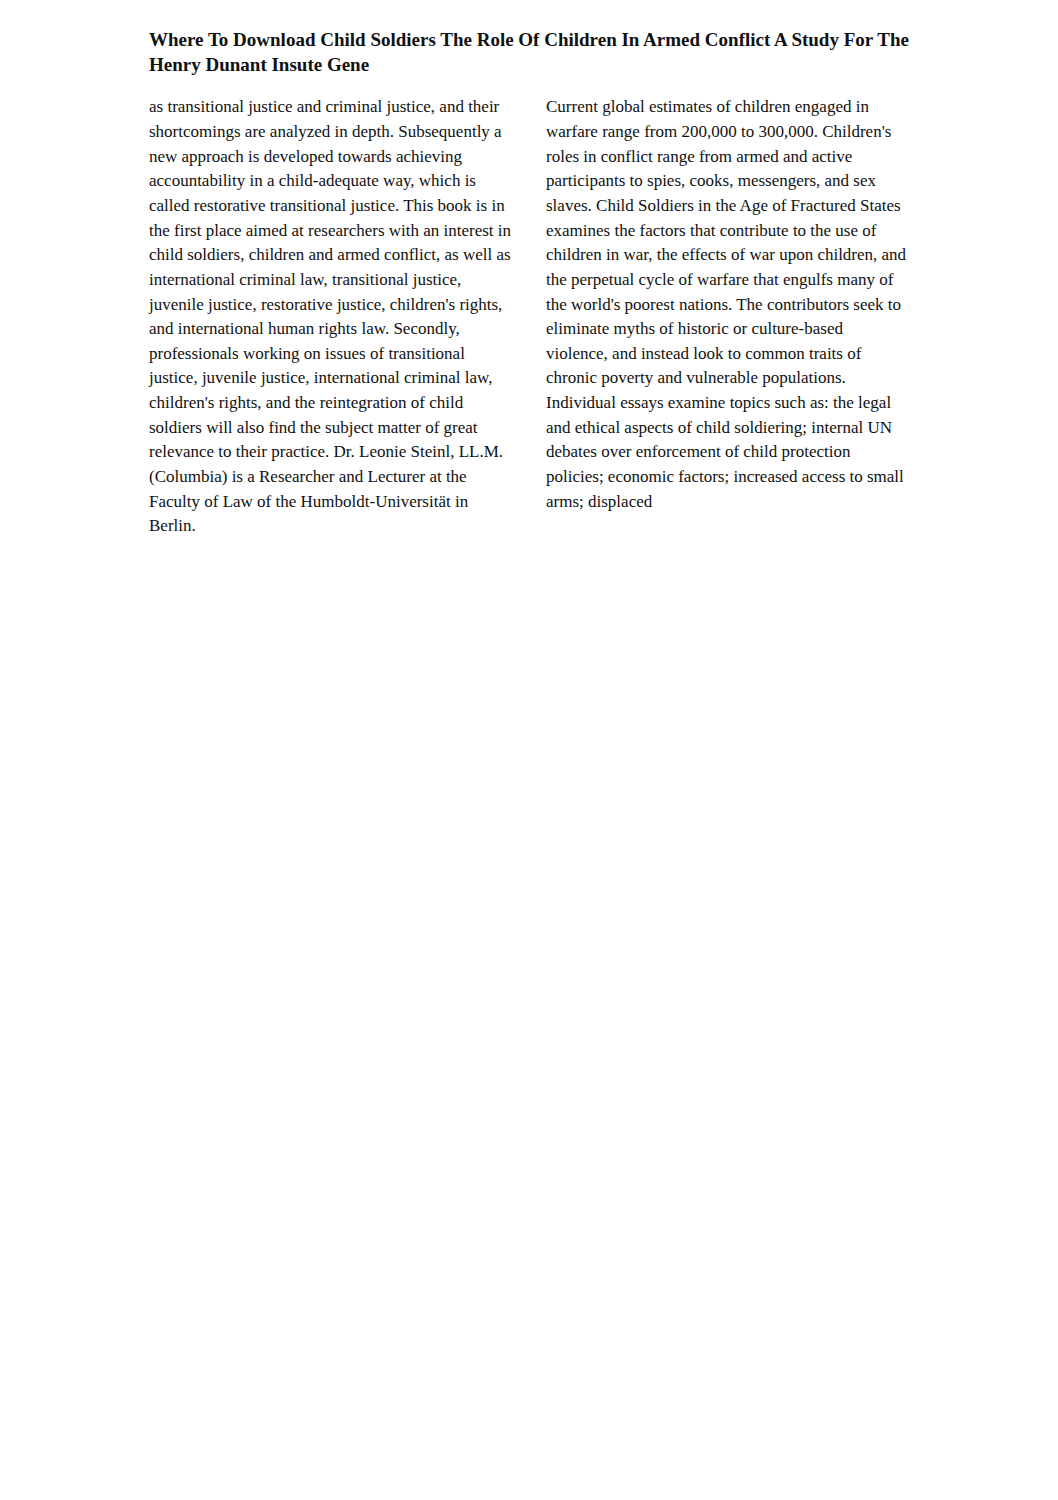Where To Download Child Soldiers The Role Of Children In Armed Conflict A Study For The Henry Dunant Insute Gene
as transitional justice and criminal justice, and their shortcomings are analyzed in depth. Subsequently a new approach is developed towards achieving accountability in a child-adequate way, which is called restorative transitional justice. This book is in the first place aimed at researchers with an interest in child soldiers, children and armed conflict, as well as international criminal law, transitional justice, juvenile justice, restorative justice, children's rights, and international human rights law. Secondly, professionals working on issues of transitional justice, juvenile justice, international criminal law, children's rights, and the reintegration of child soldiers will also find the subject matter of great relevance to their practice. Dr. Leonie Steinl, LL.M. (Columbia) is a Researcher and Lecturer at the Faculty of Law of the Humboldt-Universität in Berlin.
Current global estimates of children engaged in warfare range from 200,000 to 300,000. Children's roles in conflict range from armed and active participants to spies, cooks, messengers, and sex slaves. Child Soldiers in the Age of Fractured States examines the factors that contribute to the use of children in war, the effects of war upon children, and the perpetual cycle of warfare that engulfs many of the world's poorest nations. The contributors seek to eliminate myths of historic or culture-based violence, and instead look to common traits of chronic poverty and vulnerable populations. Individual essays examine topics such as: the legal and ethical aspects of child soldiering; internal UN debates over enforcement of child protection policies; economic factors; increased access to small arms; displaced